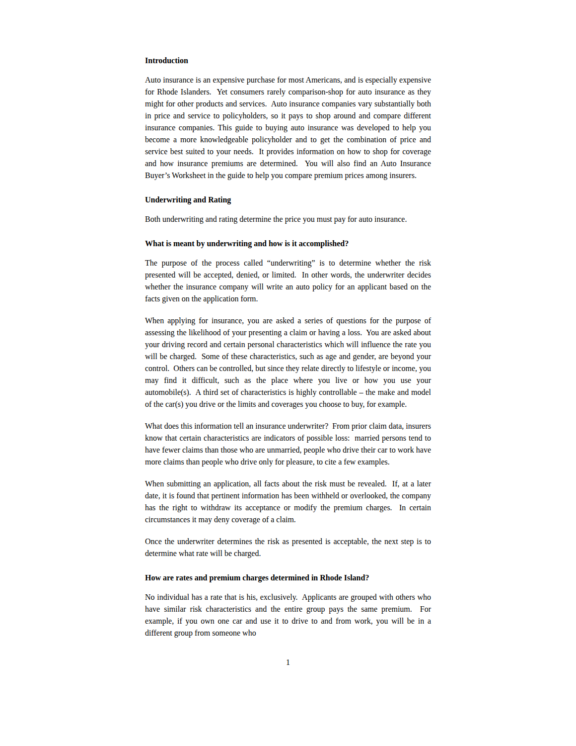Introduction
Auto insurance is an expensive purchase for most Americans, and is especially expensive for Rhode Islanders. Yet consumers rarely comparison-shop for auto insurance as they might for other products and services. Auto insurance companies vary substantially both in price and service to policyholders, so it pays to shop around and compare different insurance companies. This guide to buying auto insurance was developed to help you become a more knowledgeable policyholder and to get the combination of price and service best suited to your needs. It provides information on how to shop for coverage and how insurance premiums are determined. You will also find an Auto Insurance Buyer’s Worksheet in the guide to help you compare premium prices among insurers.
Underwriting and Rating
Both underwriting and rating determine the price you must pay for auto insurance.
What is meant by underwriting and how is it accomplished?
The purpose of the process called “underwriting” is to determine whether the risk presented will be accepted, denied, or limited. In other words, the underwriter decides whether the insurance company will write an auto policy for an applicant based on the facts given on the application form.
When applying for insurance, you are asked a series of questions for the purpose of assessing the likelihood of your presenting a claim or having a loss. You are asked about your driving record and certain personal characteristics which will influence the rate you will be charged. Some of these characteristics, such as age and gender, are beyond your control. Others can be controlled, but since they relate directly to lifestyle or income, you may find it difficult, such as the place where you live or how you use your automobile(s). A third set of characteristics is highly controllable – the make and model of the car(s) you drive or the limits and coverages you choose to buy, for example.
What does this information tell an insurance underwriter? From prior claim data, insurers know that certain characteristics are indicators of possible loss: married persons tend to have fewer claims than those who are unmarried, people who drive their car to work have more claims than people who drive only for pleasure, to cite a few examples.
When submitting an application, all facts about the risk must be revealed. If, at a later date, it is found that pertinent information has been withheld or overlooked, the company has the right to withdraw its acceptance or modify the premium charges. In certain circumstances it may deny coverage of a claim.
Once the underwriter determines the risk as presented is acceptable, the next step is to determine what rate will be charged.
How are rates and premium charges determined in Rhode Island?
No individual has a rate that is his, exclusively. Applicants are grouped with others who have similar risk characteristics and the entire group pays the same premium. For example, if you own one car and use it to drive to and from work, you will be in a different group from someone who
1